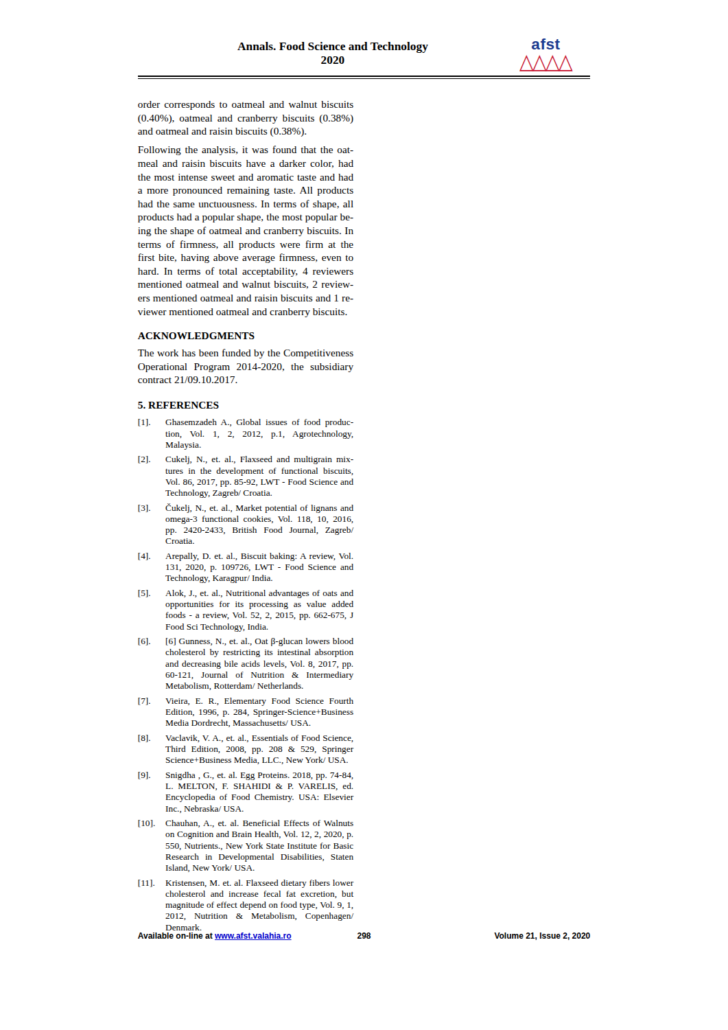Annals. Food Science and Technology
2020
afst
△△△△
order corresponds to oatmeal and walnut biscuits (0.40%), oatmeal and cranberry biscuits (0.38%) and oatmeal and raisin biscuits (0.38%).
Following the analysis, it was found that the oatmeal and raisin biscuits have a darker color, had the most intense sweet and aromatic taste and had a more pronounced remaining taste. All products had the same unctuousness. In terms of shape, all products had a popular shape, the most popular being the shape of oatmeal and cranberry biscuits. In terms of firmness, all products were firm at the first bite, having above average firmness, even to hard. In terms of total acceptability, 4 reviewers mentioned oatmeal and walnut biscuits, 2 reviewers mentioned oatmeal and raisin biscuits and 1 reviewer mentioned oatmeal and cranberry biscuits.
Acknowledgments
The work has been funded by the Competitiveness Operational Program 2014-2020, the subsidiary contract 21/09.10.2017.
5. References
[1]. Ghasemzadeh A., Global issues of food production, Vol. 1, 2, 2012, p.1, Agrotechnology, Malaysia.
[2]. Cukelj, N., et. al., Flaxseed and multigrain mixtures in the development of functional biscuits, Vol. 86, 2017, pp. 85-92, LWT - Food Science and Technology, Zagreb/ Croatia.
[3]. Čukelj, N., et. al., Market potential of lignans and omega-3 functional cookies, Vol. 118, 10, 2016, pp. 2420-2433, British Food Journal, Zagreb/ Croatia.
[4]. Arepally, D. et. al., Biscuit baking: A review, Vol. 131, 2020, p. 109726, LWT - Food Science and Technology, Karagpur/ India.
[5]. Alok, J., et. al., Nutritional advantages of oats and opportunities for its processing as value added foods - a review, Vol. 52, 2, 2015, pp. 662-675, J Food Sci Technology, India.
[6].[6] Gunness, N., et. al., Oat β-glucan lowers blood cholesterol by restricting its intestinal absorption and decreasing bile acids levels, Vol. 8, 2017, pp. 60-121, Journal of Nutrition & Intermediary Metabolism, Rotterdam/ Netherlands.
[7]. Vieira, E. R., Elementary Food Science Fourth Edition, 1996, p. 284, Springer-Science+Business Media Dordrecht, Massachusetts/ USA.
[8]. Vaclavik, V. A., et. al., Essentials of Food Science, Third Edition, 2008, pp. 208 & 529, Springer Science+Business Media, LLC., New York/ USA.
[9]. Snigdha , G., et. al. Egg Proteins. 2018, pp. 74-84, L. MELTON, F. SHAHIDI & P. VARELIS, ed. Encyclopedia of Food Chemistry. USA: Elsevier Inc., Nebraska/ USA.
[10]. Chauhan, A., et. al. Beneficial Effects of Walnuts on Cognition and Brain Health, Vol. 12, 2, 2020, p. 550, Nutrients., New York State Institute for Basic Research in Developmental Disabilities, Staten Island, New York/ USA.
[11]. Kristensen, M. et. al. Flaxseed dietary fibers lower cholesterol and increase fecal fat excretion, but magnitude of effect depend on food type, Vol. 9, 1, 2012, Nutrition & Metabolism, Copenhagen/ Denmark.
Available on-line at www.afst.valahia.ro
298
Volume 21, Issue 2, 2020